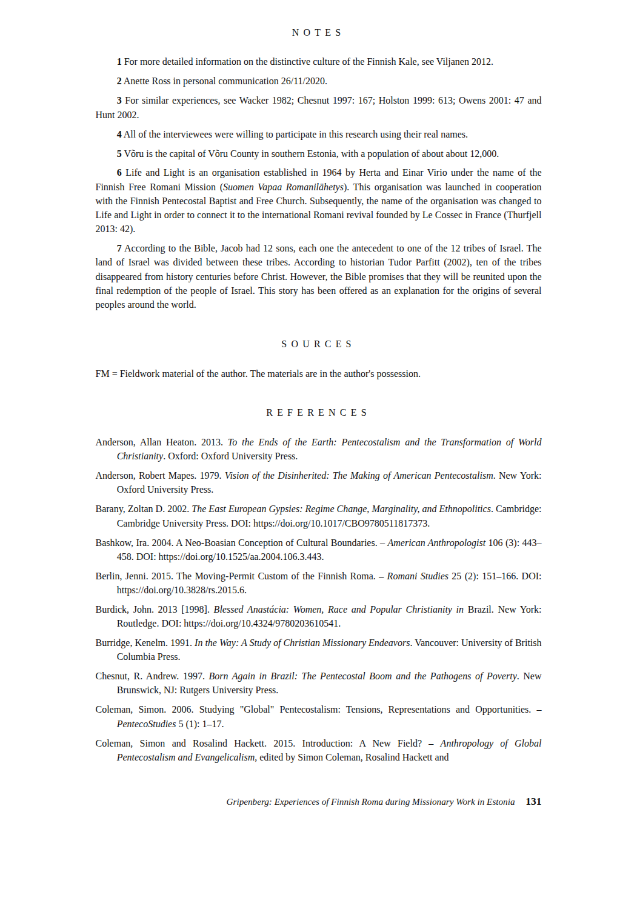Notes
1 For more detailed information on the distinctive culture of the Finnish Kale, see Viljanen 2012.
2 Anette Ross in personal communication 26/11/2020.
3 For similar experiences, see Wacker 1982; Chesnut 1997: 167; Holston 1999: 613; Owens 2001: 47 and Hunt 2002.
4 All of the interviewees were willing to participate in this research using their real names.
5 Võru is the capital of Võru County in southern Estonia, with a population of about about 12,000.
6 Life and Light is an organisation established in 1964 by Herta and Einar Virio under the name of the Finnish Free Romani Mission (Suomen Vapaa Romanilähetys). This organisation was launched in cooperation with the Finnish Pentecostal Baptist and Free Church. Subsequently, the name of the organisation was changed to Life and Light in order to connect it to the international Romani revival founded by Le Cossec in France (Thurfjell 2013: 42).
7 According to the Bible, Jacob had 12 sons, each one the antecedent to one of the 12 tribes of Israel. The land of Israel was divided between these tribes. According to historian Tudor Parfitt (2002), ten of the tribes disappeared from history centuries before Christ. However, the Bible promises that they will be reunited upon the final redemption of the people of Israel. This story has been offered as an explanation for the origins of several peoples around the world.
Sources
FM = Fieldwork material of the author. The materials are in the author's possession.
References
Anderson, Allan Heaton. 2013. To the Ends of the Earth: Pentecostalism and the Transformation of World Christianity. Oxford: Oxford University Press.
Anderson, Robert Mapes. 1979. Vision of the Disinherited: The Making of American Pentecostalism. New York: Oxford University Press.
Barany, Zoltan D. 2002. The East European Gypsies: Regime Change, Marginality, and Ethnopolitics. Cambridge: Cambridge University Press. DOI: https://doi.org/10.1017/CBO9780511817373.
Bashkow, Ira. 2004. A Neo-Boasian Conception of Cultural Boundaries. – American Anthropologist 106 (3): 443–458. DOI: https://doi.org/10.1525/aa.2004.106.3.443.
Berlin, Jenni. 2015. The Moving-Permit Custom of the Finnish Roma. – Romani Studies 25 (2): 151–166. DOI: https://doi.org/10.3828/rs.2015.6.
Burdick, John. 2013 [1998]. Blessed Anastácia: Women, Race and Popular Christianity in Brazil. New York: Routledge. DOI: https://doi.org/10.4324/9780203610541.
Burridge, Kenelm. 1991. In the Way: A Study of Christian Missionary Endeavors. Vancouver: University of British Columbia Press.
Chesnut, R. Andrew. 1997. Born Again in Brazil: The Pentecostal Boom and the Pathogens of Poverty. New Brunswick, NJ: Rutgers University Press.
Coleman, Simon. 2006. Studying "Global" Pentecostalism: Tensions, Representations and Opportunities. – PentecoStudies 5 (1): 1–17.
Coleman, Simon and Rosalind Hackett. 2015. Introduction: A New Field? – Anthropology of Global Pentecostalism and Evangelicalism, edited by Simon Coleman, Rosalind Hackett and
Gripenberg: Experiences of Finnish Roma during Missionary Work in Estonia 131